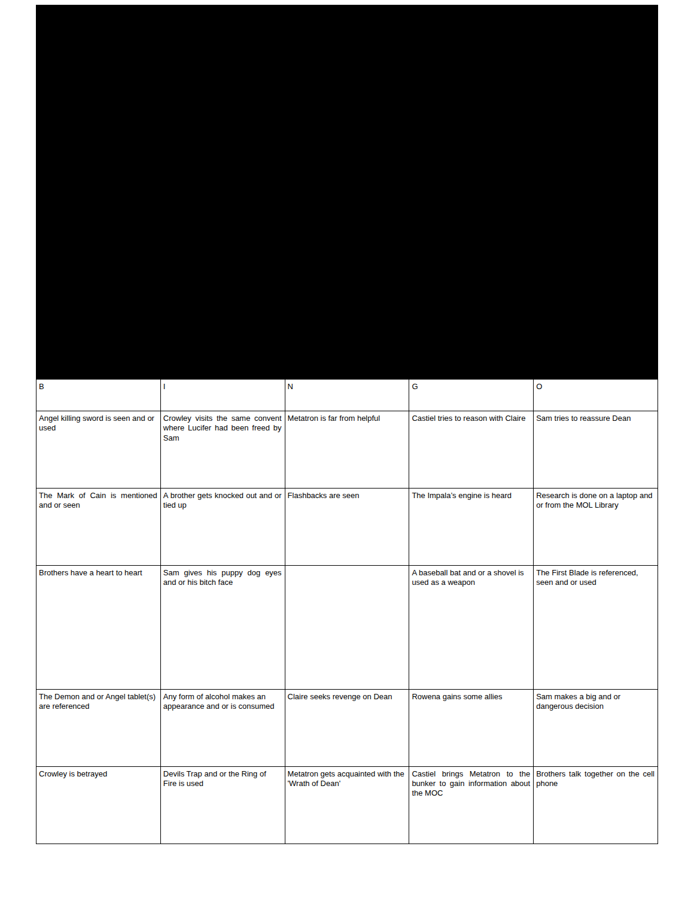| B | I | N | G | O |
| Angel killing sword is seen and or used | Crowley visits the same convent where Lucifer had been freed by Sam | Metatron is far from helpful | Castiel tries to reason with Claire | Sam tries to reassure Dean |
| The Mark of Cain is mentioned and or seen | A brother gets knocked out and or tied up | Flashbacks are seen | The Impala’s engine is heard | Research is done on a laptop and or from the MOL Library |
| Brothers have a heart to heart | Sam gives his puppy dog eyes and or his bitch face | | A baseball bat and or a shovel is used as a weapon | The First Blade is referenced, seen and or used |
| The Demon and or Angel tablet(s) are referenced | Any form of alcohol makes an appearance and or is consumed | Claire seeks revenge on Dean | Rowena gains some allies | Sam makes a big and or dangerous decision |
| Crowley is betrayed | Devils Trap and or the Ring of Fire is used | Metatron gets acquainted with the 'Wrath of Dean' | Castiel brings Metatron to the bunker to gain information about the MOC | Brothers talk together on the cell phone |